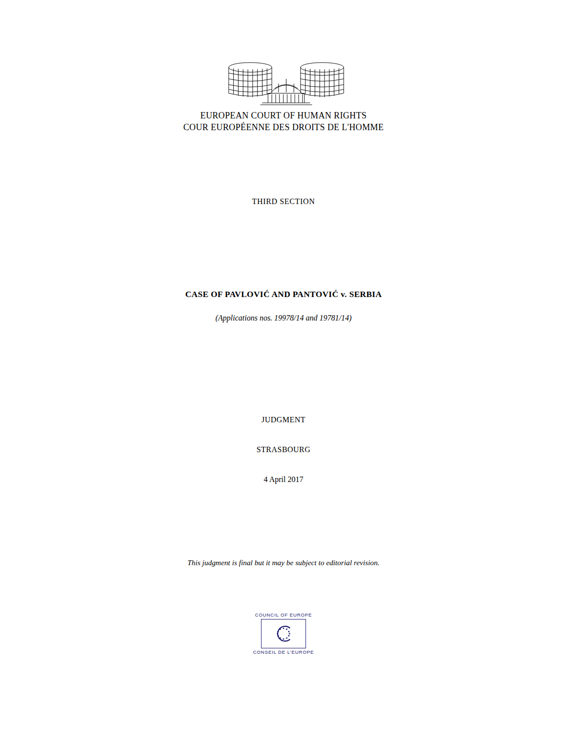EUROPEAN COURT OF HUMAN RIGHTS
COUR EUROPÉENNE DES DROITS DE L'HOMME
THIRD SECTION
CASE OF PAVLOVIĆ AND PANTOVIĆ v. SERBIA
(Applications nos. 19978/14 and 19781/14)
JUDGMENT
STRASBOURG
4 April 2017
This judgment is final but it may be subject to editorial revision.
COUNCIL OF EUROPE
CONSEIL DE L'EUROPE